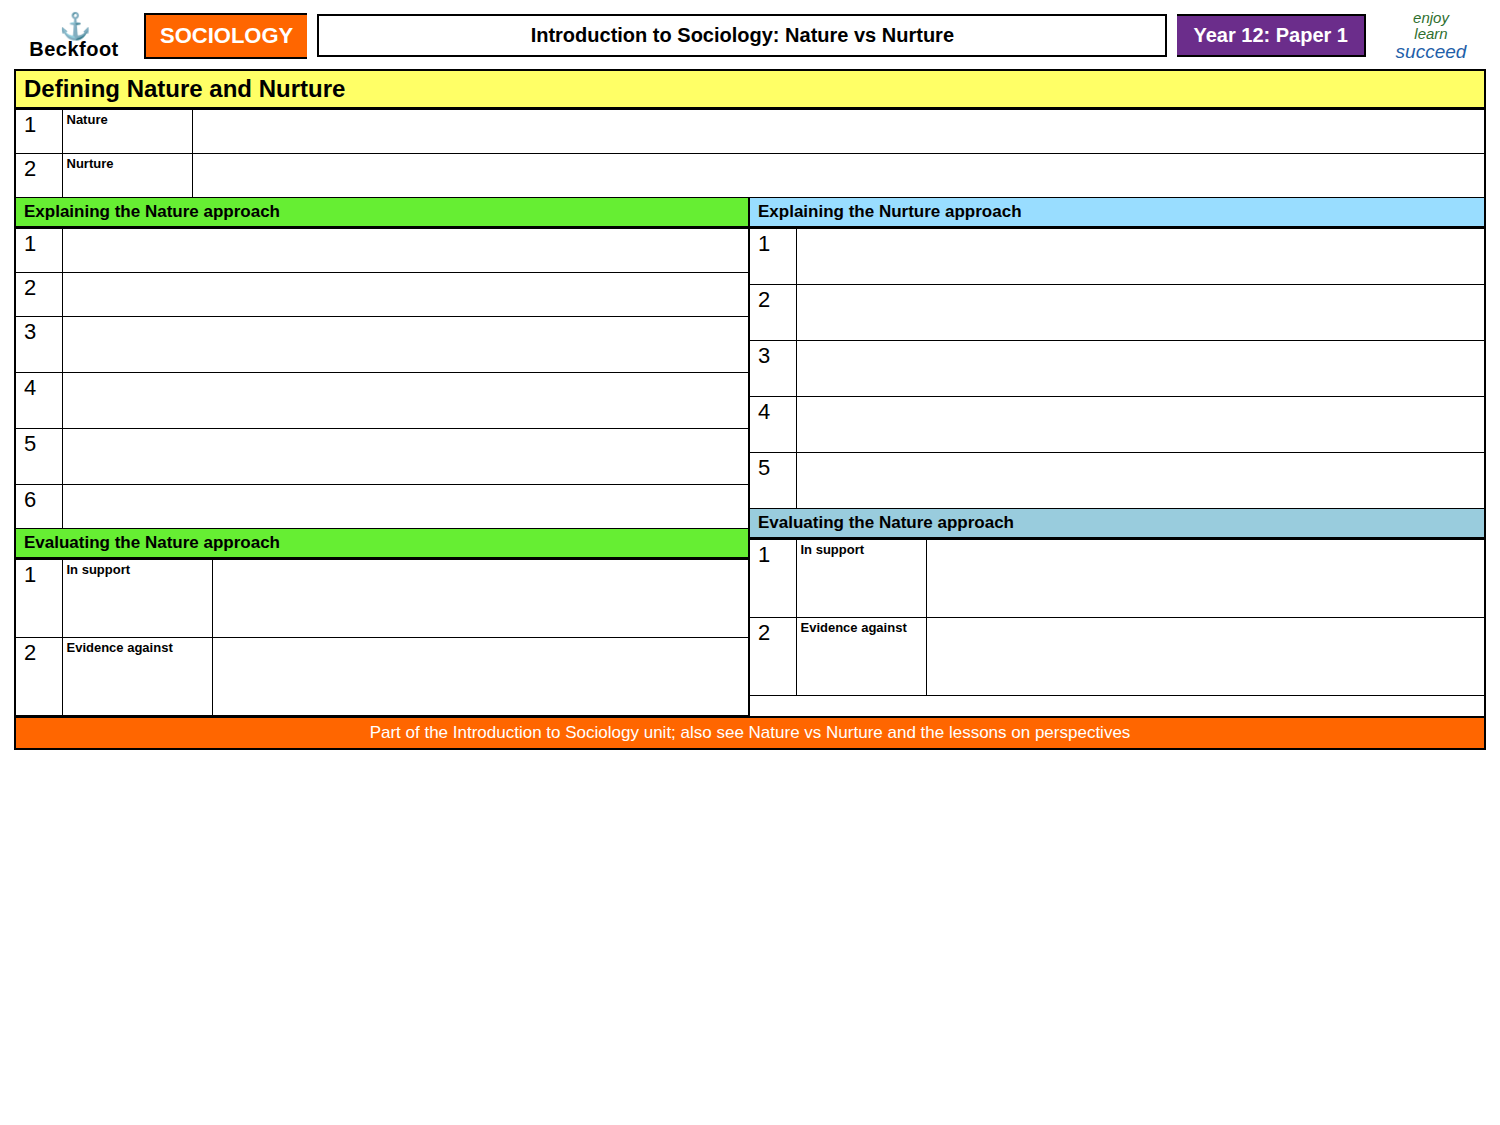⚓
Beckfoot
SOCIOLOGY
Introduction to Sociology: Nature vs Nurture
Year 12: Paper 1
enjoy
learn succeed
Defining Nature and Nurture
| 1 | Nature | |
| 2 | Nurture | |
Explaining the Nature approach
| 1 | |
| 2 | |
| 3 | |
| 4 | |
| 5 | |
| 6 | |
Evaluating the Nature approach
| 1 | In support | |
| 2 | Evidence against | |
Explaining the Nurture approach
| 1 | |
| 2 | |
| 3 | |
| 4 | |
| 5 | |
Evaluating the Nature approach
| 1 | In support | |
| 2 | Evidence against | |
Part of the Introduction to Sociology unit; also see Nature vs Nurture and the lessons on perspectives